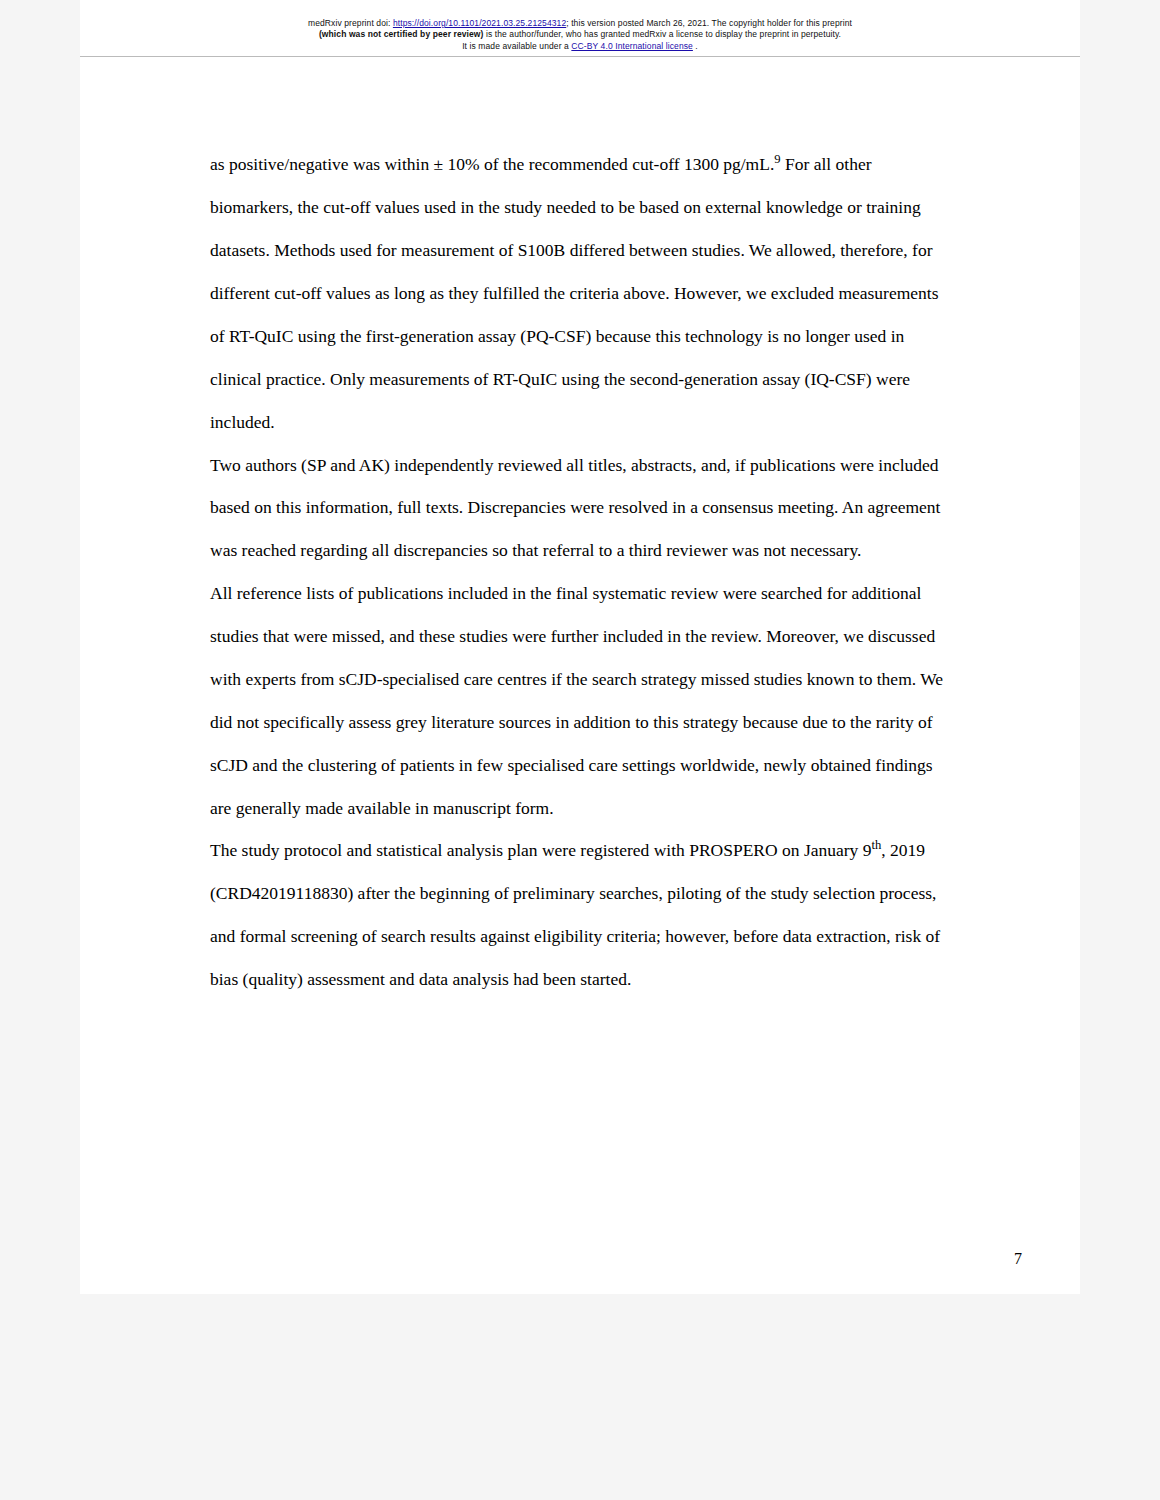medRxiv preprint doi: https://doi.org/10.1101/2021.03.25.21254312; this version posted March 26, 2021. The copyright holder for this preprint
(which was not certified by peer review) is the author/funder, who has granted medRxiv a license to display the preprint in perpetuity.
It is made available under a CC-BY 4.0 International license .
as positive/negative was within ± 10% of the recommended cut-off 1300 pg/mL.9 For all other biomarkers, the cut-off values used in the study needed to be based on external knowledge or training datasets. Methods used for measurement of S100B differed between studies. We allowed, therefore, for different cut-off values as long as they fulfilled the criteria above. However, we excluded measurements of RT-QuIC using the first-generation assay (PQ-CSF) because this technology is no longer used in clinical practice. Only measurements of RT-QuIC using the second-generation assay (IQ-CSF) were included.
Two authors (SP and AK) independently reviewed all titles, abstracts, and, if publications were included based on this information, full texts. Discrepancies were resolved in a consensus meeting. An agreement was reached regarding all discrepancies so that referral to a third reviewer was not necessary.
All reference lists of publications included in the final systematic review were searched for additional studies that were missed, and these studies were further included in the review. Moreover, we discussed with experts from sCJD-specialised care centres if the search strategy missed studies known to them. We did not specifically assess grey literature sources in addition to this strategy because due to the rarity of sCJD and the clustering of patients in few specialised care settings worldwide, newly obtained findings are generally made available in manuscript form.
The study protocol and statistical analysis plan were registered with PROSPERO on January 9th, 2019 (CRD42019118830) after the beginning of preliminary searches, piloting of the study selection process, and formal screening of search results against eligibility criteria; however, before data extraction, risk of bias (quality) assessment and data analysis had been started.
7